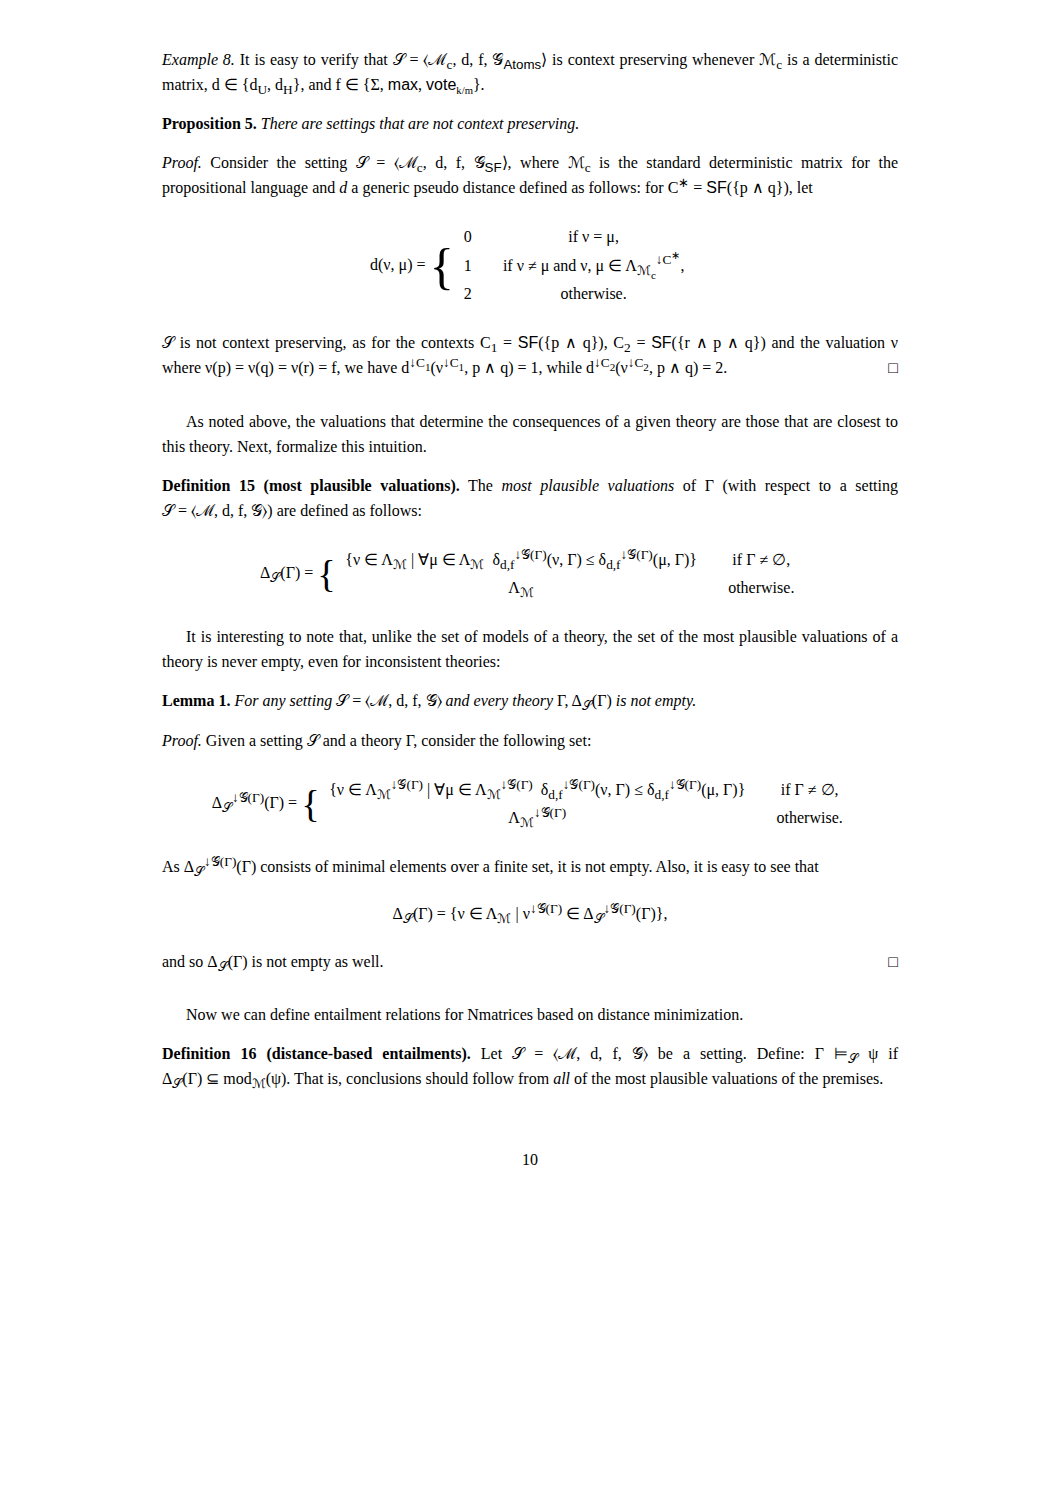Example 8. It is easy to verify that 𝒮 = ⟨ℳc, d, f, 𝒢Atoms⟩ is context preserving whenever ℳc is a deterministic matrix, d ∈ {dU, dH}, and f ∈ {Σ, max, votek/m}.
Proposition 5. There are settings that are not context preserving.
Proof. Consider the setting 𝒮 = ⟨ℳc, d, f, 𝒢SF⟩, where ℳc is the standard deterministic matrix for the propositional language and d a generic pseudo distance defined as follows: for C∗ = SF({p ∧ q}), let
d(ν, μ) = {
| 0 | if ν = μ, |
| 1 | if ν ≠ μ and ν, μ ∈ Λ ℳ c ↓C ∗ , |
| 2 | otherwise. |
𝒮 is not context preserving, as for the contexts C1 = SF({p ∧ q}), C2 = SF({r ∧ p ∧ q}) and the valuation ν where ν(p) = ν(q) = ν(r) = f, we have d↓C1(ν↓C1, p ∧ q) = 1, while d↓C2(ν↓C2, p ∧ q) = 2. □
As noted above, the valuations that determine the consequences of a given theory are those that are closest to this theory. Next, formalize this intuition.
Definition 15 (most plausible valuations). The most plausible valuations of Γ (with respect to a setting 𝒮 = ⟨ℳ, d, f, 𝒢⟩) are defined as follows:
Δ𝒮(Γ) = {
| {ν ∈ Λ ℳ / ∀μ ∈ Λ ℳ δ d,f ↓𝒢(Γ) (ν, Γ) ≤ δ d,f ↓𝒢(Γ) (μ, Γ)} | if Γ ≠ ∅, |
| Λ ℳ | otherwise. |
It is interesting to note that, unlike the set of models of a theory, the set of the most plausible valuations of a theory is never empty, even for inconsistent theories:
Lemma 1. For any setting 𝒮 = ⟨ℳ, d, f, 𝒢⟩ and every theory Γ, Δ𝒮(Γ) is not empty.
Proof. Given a setting 𝒮 and a theory Γ, consider the following set:
Δ𝒮↓𝒢(Γ)(Γ) = {
| {ν ∈ Λ ℳ ↓𝒢(Γ) / ∀μ ∈ Λ ℳ ↓𝒢(Γ) δ d,f ↓𝒢(Γ) (ν, Γ) ≤ δ d,f ↓𝒢(Γ) (μ, Γ)} | if Γ ≠ ∅, |
| Λ ℳ ↓𝒢(Γ) | otherwise. |
As Δ𝒮↓𝒢(Γ)(Γ) consists of minimal elements over a finite set, it is not empty. Also, it is easy to see that
Δ𝒮(Γ) = {ν ∈ Λℳ | ν↓𝒢(Γ) ∈ Δ𝒮↓𝒢(Γ)(Γ)},
and so Δ𝒮(Γ) is not empty as well. □
Now we can define entailment relations for Nmatrices based on distance minimization.
Definition 16 (distance-based entailments). Let 𝒮 = ⟨ℳ, d, f, 𝒢⟩ be a setting. Define: Γ ⊨𝒮 ψ if Δ𝒮(Γ) ⊆ modℳ(ψ). That is, conclusions should follow from all of the most plausible valuations of the premises.
10